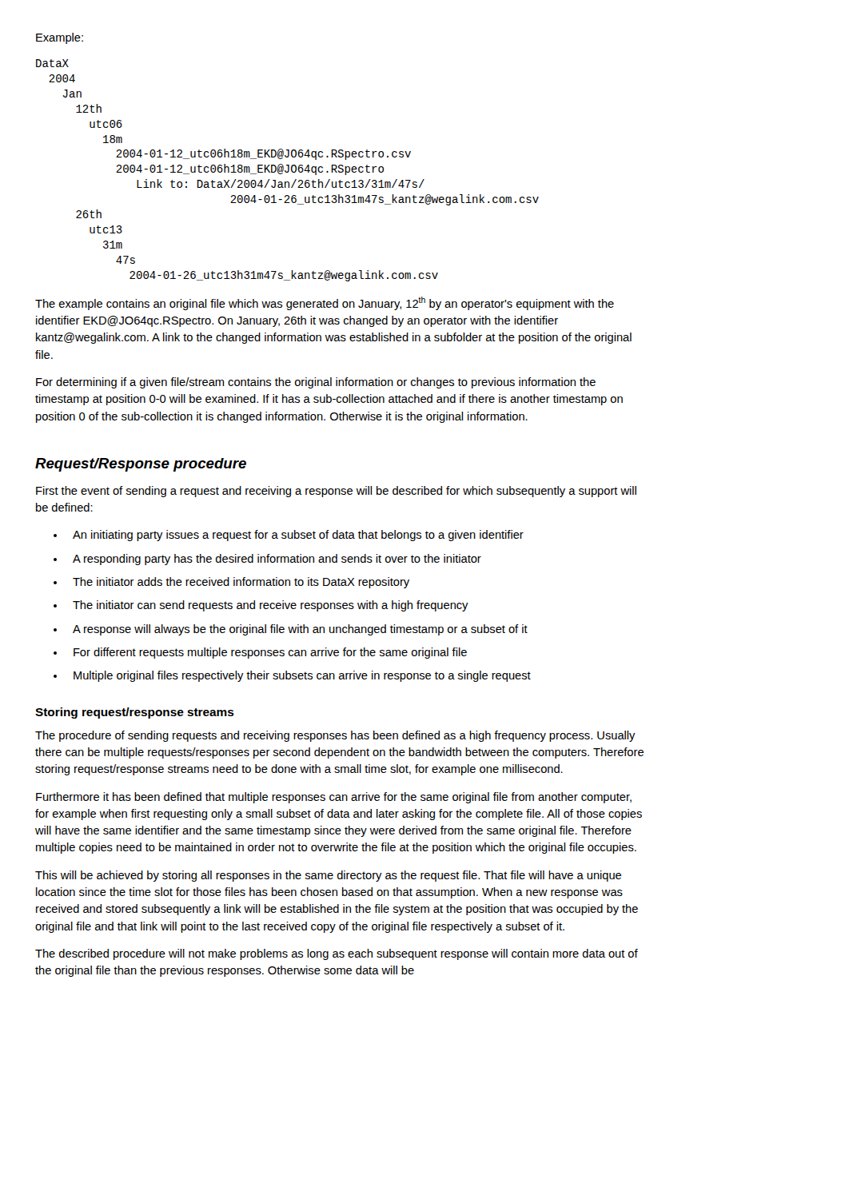Example:
DataX
  2004
    Jan
      12th
        utc06
          18m
            2004-01-12_utc06h18m_EKD@JO64qc.RSpectro.csv
            2004-01-12_utc06h18m_EKD@JO64qc.RSpectro
               Link to: DataX/2004/Jan/26th/utc13/31m/47s/
                             2004-01-26_utc13h31m47s_kantz@wegalink.com.csv
      26th
        utc13
          31m
            47s
              2004-01-26_utc13h31m47s_kantz@wegalink.com.csv
The example contains an original file which was generated on January, 12th by an operator's equipment with the identifier EKD@JO64qc.RSpectro. On January, 26th it was changed by an operator with the identifier kantz@wegalink.com. A link to the changed information was established in a subfolder at the position of the original file.
For determining if a given file/stream contains the original information or changes to previous information the timestamp at position 0-0 will be examined. If it has a sub-collection attached and if there is another timestamp on position 0 of the sub-collection it is changed information. Otherwise it is the original information.
Request/Response procedure
First the event of sending a request and receiving a response will be described for which subsequently a support will be defined:
An initiating party issues a request for a subset of data that belongs to a given identifier
A responding party has the desired information and sends it over to the initiator
The initiator adds the received information to its DataX repository
The initiator can send requests and receive responses with a high frequency
A response will always be the original file with an unchanged timestamp or a subset of it
For different requests multiple responses can arrive for the same original file
Multiple original files respectively their subsets can arrive in response to a single request
Storing request/response streams
The procedure of sending requests and receiving responses has been defined as a high frequency process. Usually there can be multiple requests/responses per second dependent on the bandwidth between the computers. Therefore storing request/response streams need to be done with a small time slot, for example one millisecond.
Furthermore it has been defined that multiple responses can arrive for the same original file from another computer, for example when first requesting only a small subset of data and later asking for the complete file. All of those copies will have the same identifier and the same timestamp since they were derived from the same original file. Therefore multiple copies need to be maintained in order not to overwrite the file at the position which the original file occupies.
This will be achieved by storing all responses in the same directory as the request file. That file will have a unique location since the time slot for those files has been chosen based on that assumption. When a new response was received and stored subsequently a link will be established in the file system at the position that was occupied by the original file and that link will point to the last received copy of the original file respectively a subset of it.
The described procedure will not make problems as long as each subsequent response will contain more data out of the original file than the previous responses. Otherwise some data will be